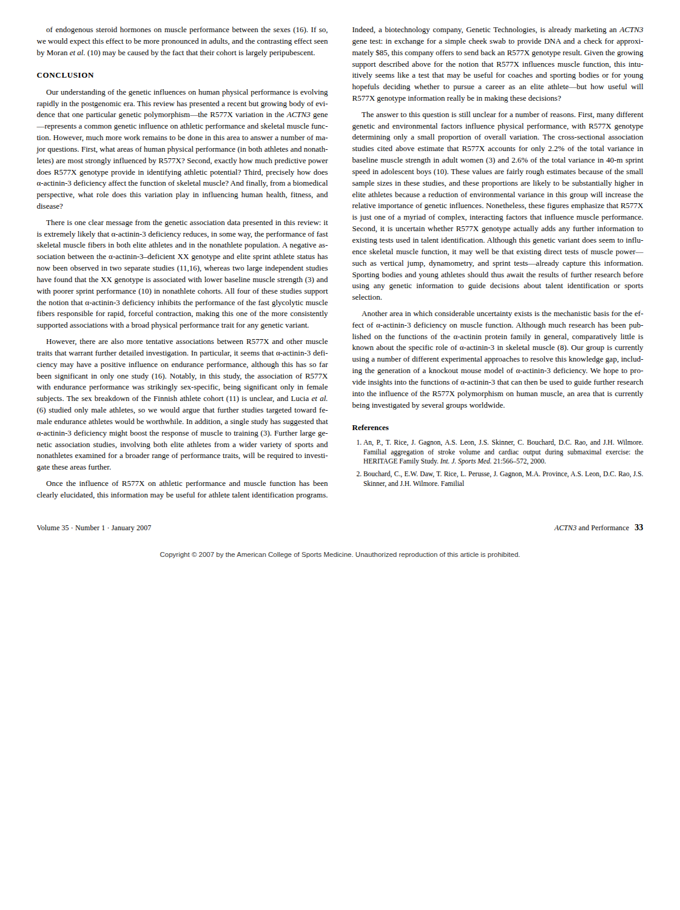of endogenous steroid hormones on muscle performance between the sexes (16). If so, we would expect this effect to be more pronounced in adults, and the contrasting effect seen by Moran et al. (10) may be caused by the fact that their cohort is largely peripubescent.
CONCLUSION
Our understanding of the genetic influences on human physical performance is evolving rapidly in the postgenomic era. This review has presented a recent but growing body of evidence that one particular genetic polymorphism—the R577X variation in the ACTN3 gene—represents a common genetic influence on athletic performance and skeletal muscle function. However, much more work remains to be done in this area to answer a number of major questions. First, what areas of human physical performance (in both athletes and nonathletes) are most strongly influenced by R577X? Second, exactly how much predictive power does R577X genotype provide in identifying athletic potential? Third, precisely how does α-actinin-3 deficiency affect the function of skeletal muscle? And finally, from a biomedical perspective, what role does this variation play in influencing human health, fitness, and disease?
There is one clear message from the genetic association data presented in this review: it is extremely likely that α-actinin-3 deficiency reduces, in some way, the performance of fast skeletal muscle fibers in both elite athletes and in the nonathlete population. A negative association between the α-actinin-3–deficient XX genotype and elite sprint athlete status has now been observed in two separate studies (11,16), whereas two large independent studies have found that the XX genotype is associated with lower baseline muscle strength (3) and with poorer sprint performance (10) in nonathlete cohorts. All four of these studies support the notion that α-actinin-3 deficiency inhibits the performance of the fast glycolytic muscle fibers responsible for rapid, forceful contraction, making this one of the more consistently supported associations with a broad physical performance trait for any genetic variant.
However, there are also more tentative associations between R577X and other muscle traits that warrant further detailed investigation. In particular, it seems that α-actinin-3 deficiency may have a positive influence on endurance performance, although this has so far been significant in only one study (16). Notably, in this study, the association of R577X with endurance performance was strikingly sex-specific, being significant only in female subjects. The sex breakdown of the Finnish athlete cohort (11) is unclear, and Lucia et al. (6) studied only male athletes, so we would argue that further studies targeted toward female endurance athletes would be worthwhile. In addition, a single study has suggested that α-actinin-3 deficiency might boost the response of muscle to training (3). Further large genetic association studies, involving both elite athletes from a wider variety of sports and nonathletes examined for a broader range of performance traits, will be required to investigate these areas further.
Once the influence of R577X on athletic performance and muscle function has been clearly elucidated, this information may be useful for athlete talent identification programs. Indeed, a biotechnology company, Genetic Technologies, is already marketing an ACTN3 gene test: in exchange for a simple cheek swab to provide DNA and a check for approximately $85, this company offers to send back an R577X genotype result. Given the growing support described above for the notion that R577X influences muscle function, this intuitively seems like a test that may be useful for coaches and sporting bodies or for young hopefuls deciding whether to pursue a career as an elite athlete—but how useful will R577X genotype information really be in making these decisions?
The answer to this question is still unclear for a number of reasons. First, many different genetic and environmental factors influence physical performance, with R577X genotype determining only a small proportion of overall variation. The cross-sectional association studies cited above estimate that R577X accounts for only 2.2% of the total variance in baseline muscle strength in adult women (3) and 2.6% of the total variance in 40-m sprint speed in adolescent boys (10). These values are fairly rough estimates because of the small sample sizes in these studies, and these proportions are likely to be substantially higher in elite athletes because a reduction of environmental variance in this group will increase the relative importance of genetic influences. Nonetheless, these figures emphasize that R577X is just one of a myriad of complex, interacting factors that influence muscle performance. Second, it is uncertain whether R577X genotype actually adds any further information to existing tests used in talent identification. Although this genetic variant does seem to influence skeletal muscle function, it may well be that existing direct tests of muscle power—such as vertical jump, dynamometry, and sprint tests—already capture this information. Sporting bodies and young athletes should thus await the results of further research before using any genetic information to guide decisions about talent identification or sports selection.
Another area in which considerable uncertainty exists is the mechanistic basis for the effect of α-actinin-3 deficiency on muscle function. Although much research has been published on the functions of the α-actinin protein family in general, comparatively little is known about the specific role of α-actinin-3 in skeletal muscle (8). Our group is currently using a number of different experimental approaches to resolve this knowledge gap, including the generation of a knockout mouse model of α-actinin-3 deficiency. We hope to provide insights into the functions of α-actinin-3 that can then be used to guide further research into the influence of the R577X polymorphism on human muscle, an area that is currently being investigated by several groups worldwide.
References
An, P., T. Rice, J. Gagnon, A.S. Leon, J.S. Skinner, C. Bouchard, D.C. Rao, and J.H. Wilmore. Familial aggregation of stroke volume and cardiac output during submaximal exercise: the HERITAGE Family Study. Int. J. Sports Med. 21:566–572, 2000.
Bouchard, C., E.W. Daw, T. Rice, L. Perusse, J. Gagnon, M.A. Province, A.S. Leon, D.C. Rao, J.S. Skinner, and J.H. Wilmore. Familial
Volume 35 · Number 1 · January 2007
ACTN3 and Performance 33
Copyright © 2007 by the American College of Sports Medicine. Unauthorized reproduction of this article is prohibited.